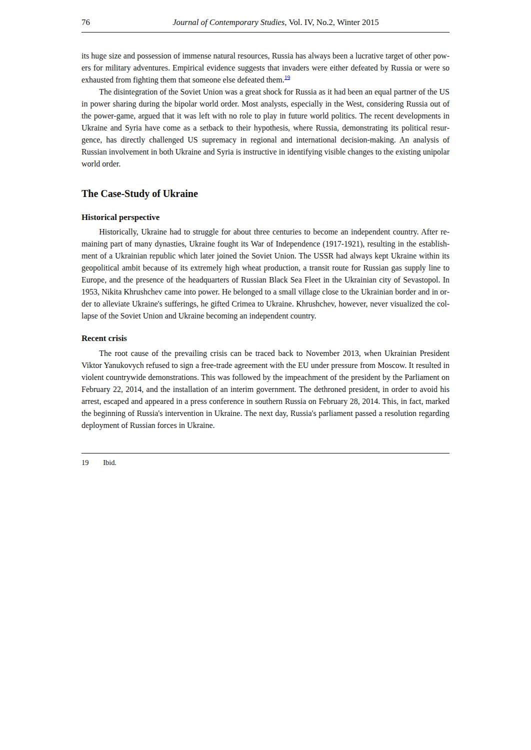76 Journal of Contemporary Studies, Vol. IV, No.2, Winter 2015
its huge size and possession of immense natural resources, Russia has always been a lucrative target of other powers for military adventures. Empirical evidence suggests that invaders were either defeated by Russia or were so exhausted from fighting them that someone else defeated them.19
The disintegration of the Soviet Union was a great shock for Russia as it had been an equal partner of the US in power sharing during the bipolar world order. Most analysts, especially in the West, considering Russia out of the power-game, argued that it was left with no role to play in future world politics. The recent developments in Ukraine and Syria have come as a setback to their hypothesis, where Russia, demonstrating its political resurgence, has directly challenged US supremacy in regional and international decision-making. An analysis of Russian involvement in both Ukraine and Syria is instructive in identifying visible changes to the existing unipolar world order.
The Case-Study of Ukraine
Historical perspective
Historically, Ukraine had to struggle for about three centuries to become an independent country. After remaining part of many dynasties, Ukraine fought its War of Independence (1917-1921), resulting in the establishment of a Ukrainian republic which later joined the Soviet Union. The USSR had always kept Ukraine within its geopolitical ambit because of its extremely high wheat production, a transit route for Russian gas supply line to Europe, and the presence of the headquarters of Russian Black Sea Fleet in the Ukrainian city of Sevastopol. In 1953, Nikita Khrushchev came into power. He belonged to a small village close to the Ukrainian border and in order to alleviate Ukraine's sufferings, he gifted Crimea to Ukraine. Khrushchev, however, never visualized the collapse of the Soviet Union and Ukraine becoming an independent country.
Recent crisis
The root cause of the prevailing crisis can be traced back to November 2013, when Ukrainian President Viktor Yanukovych refused to sign a free-trade agreement with the EU under pressure from Moscow. It resulted in violent countrywide demonstrations. This was followed by the impeachment of the president by the Parliament on February 22, 2014, and the installation of an interim government. The dethroned president, in order to avoid his arrest, escaped and appeared in a press conference in southern Russia on February 28, 2014. This, in fact, marked the beginning of Russia's intervention in Ukraine. The next day, Russia's parliament passed a resolution regarding deployment of Russian forces in Ukraine.
19 Ibid.